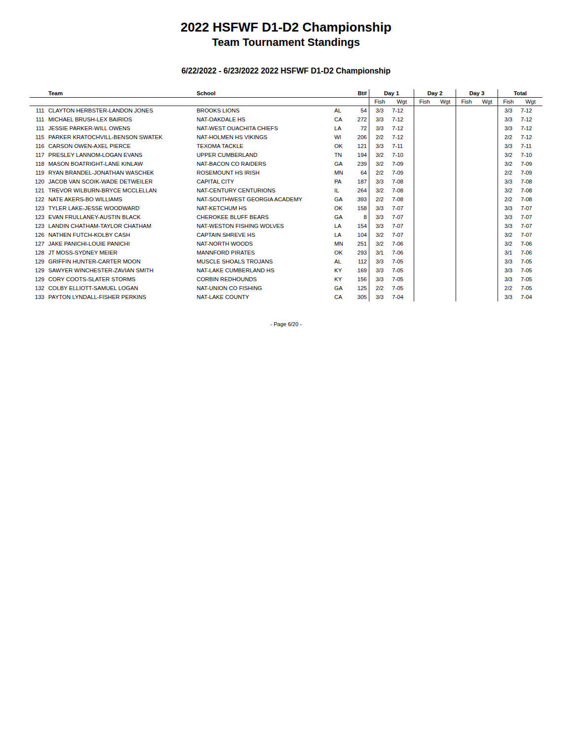2022 HSFWF D1-D2 Championship
Team Tournament Standings
6/22/2022 - 6/23/2022 2022 HSFWF D1-D2 Championship
| | Team | School | | Bt# | Day 1 | Day 2 | Day 3 | Total |
| --- | --- | --- | --- | --- | --- | --- | --- | --- |
| | | | | | Fish | Wgt | Fish | Wgt | Fish | Wgt | Fish | Wgt |
| 111 | CLAYTON HERBSTER-LANDON JONES | BROOKS LIONS | AL | 54 | 3/3 | 7-12 | | | | | 3/3 | 7-12 |
| 111 | MICHAEL BRUSH-LEX BAIRIOS | NAT-OAKDALE HS | CA | 272 | 3/3 | 7-12 | | | | | 3/3 | 7-12 |
| 111 | JESSIE PARKER-WILL OWENS | NAT-WEST OUACHITA CHIEFS | LA | 72 | 3/3 | 7-12 | | | | | 3/3 | 7-12 |
| 115 | PARKER KRATOCHVILL-BENSON SWATEK | NAT-HOLMEN HS VIKINGS | WI | 206 | 2/2 | 7-12 | | | | | 2/2 | 7-12 |
| 116 | CARSON OWEN-AXEL PIERCE | TEXOMA TACKLE | OK | 121 | 3/3 | 7-11 | | | | | 3/3 | 7-11 |
| 117 | PRESLEY LANNOM-LOGAN EVANS | UPPER CUMBERLAND | TN | 194 | 3/2 | 7-10 | | | | | 3/2 | 7-10 |
| 118 | MASON BOATRIGHT-LANE KINLAW | NAT-BACON CO RAIDERS | GA | 239 | 3/2 | 7-09 | | | | | 3/2 | 7-09 |
| 119 | RYAN BRANDEL-JONATHAN WASCHEK | ROSEMOUNT HS IRISH | MN | 64 | 2/2 | 7-09 | | | | | 2/2 | 7-09 |
| 120 | JACOB VAN SCOIK-WADE DETWEILER | CAPITAL CITY | PA | 187 | 3/3 | 7-08 | | | | | 3/3 | 7-08 |
| 121 | TREVOR WILBURN-BRYCE MCCLELLAN | NAT-CENTURY CENTURIONS | IL | 264 | 3/2 | 7-08 | | | | | 3/2 | 7-08 |
| 122 | NATE AKERS-BO WILLIAMS | NAT-SOUTHWEST GEORGIA ACADEMY | GA | 393 | 2/2 | 7-08 | | | | | 2/2 | 7-08 |
| 123 | TYLER LAKE-JESSE WOODWARD | NAT-KETCHUM HS | OK | 158 | 3/3 | 7-07 | | | | | 3/3 | 7-07 |
| 123 | EVAN FRULLANEY-AUSTIN BLACK | CHEROKEE BLUFF BEARS | GA | 8 | 3/3 | 7-07 | | | | | 3/3 | 7-07 |
| 123 | LANDIN CHATHAM-TAYLOR CHATHAM | NAT-WESTON FISHING WOLVES | LA | 154 | 3/3 | 7-07 | | | | | 3/3 | 7-07 |
| 126 | NATHEN FUTCH-KOLBY CASH | CAPTAIN SHREVE HS | LA | 104 | 3/2 | 7-07 | | | | | 3/2 | 7-07 |
| 127 | JAKE PANICHI-LOUIE PANICHI | NAT-NORTH WOODS | MN | 251 | 3/2 | 7-06 | | | | | 3/2 | 7-06 |
| 128 | JT MOSS-SYDNEY MEIER | MANNFORD PIRATES | OK | 293 | 3/1 | 7-06 | | | | | 3/1 | 7-06 |
| 129 | GRIFFIN HUNTER-CARTER MOON | MUSCLE SHOALS TROJANS | AL | 112 | 3/3 | 7-05 | | | | | 3/3 | 7-05 |
| 129 | SAWYER WINCHESTER-ZAVIAN SMITH | NAT-LAKE CUMBERLAND HS | KY | 169 | 3/3 | 7-05 | | | | | 3/3 | 7-05 |
| 129 | CORY COOTS-SLATER STORMS | CORBIN REDHOUNDS | KY | 156 | 3/3 | 7-05 | | | | | 3/3 | 7-05 |
| 132 | COLBY ELLIOTT-SAMUEL LOGAN | NAT-UNION CO FISHING | GA | 125 | 2/2 | 7-05 | | | | | 2/2 | 7-05 |
| 133 | PAYTON LYNDALL-FISHER PERKINS | NAT-LAKE COUNTY | CA | 305 | 3/3 | 7-04 | | | | | 3/3 | 7-04 |
- Page 6/20 -